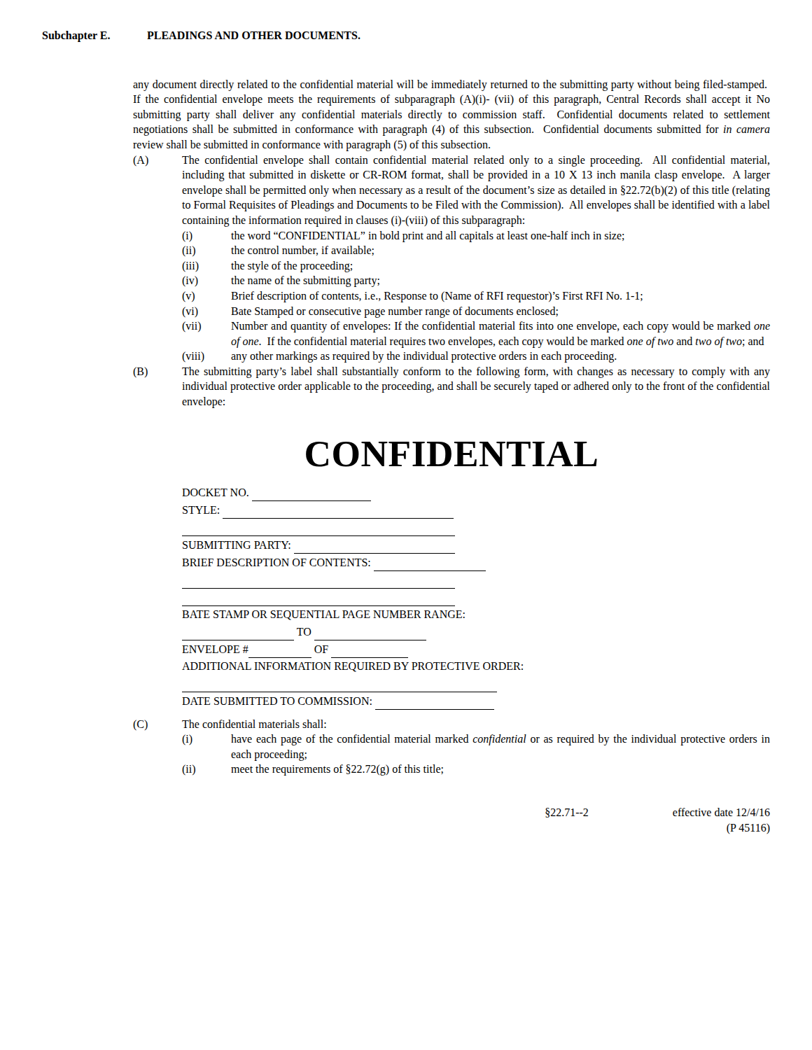Subchapter E. PLEADINGS AND OTHER DOCUMENTS.
any document directly related to the confidential material will be immediately returned to the submitting party without being filed-stamped. If the confidential envelope meets the requirements of subparagraph (A)(i)- (vii) of this paragraph, Central Records shall accept it No submitting party shall deliver any confidential materials directly to commission staff. Confidential documents related to settlement negotiations shall be submitted in conformance with paragraph (4) of this subsection. Confidential documents submitted for in camera review shall be submitted in conformance with paragraph (5) of this subsection.
(A)
The confidential envelope shall contain confidential material related only to a single proceeding. All confidential material, including that submitted in diskette or CR-ROM format, shall be provided in a 10 X 13 inch manila clasp envelope. A larger envelope shall be permitted only when necessary as a result of the document’s size as detailed in §22.72(b)(2) of this title (relating to Formal Requisites of Pleadings and Documents to be Filed with the Commission). All envelopes shall be identified with a label containing the information required in clauses (i)-(viii) of this subparagraph:
(i)
the word “CONFIDENTIAL” in bold print and all capitals at least one-half inch in size;
(ii)
the control number, if available;
(iii)
the style of the proceeding;
(iv)
the name of the submitting party;
(v)
Brief description of contents, i.e., Response to (Name of RFI requestor)’s First RFI No. 1-1;
(vi)
Bate Stamped or consecutive page number range of documents enclosed;
(vii)
Number and quantity of envelopes: If the confidential material fits into one envelope, each copy would be marked one of one. If the confidential material requires two envelopes, each copy would be marked one of two and two of two; and
(viii)
any other markings as required by the individual protective orders in each proceeding.
(B)
The submitting party’s label shall substantially conform to the following form, with changes as necessary to comply with any individual protective order applicable to the proceeding, and shall be securely taped or adhered only to the front of the confidential envelope:
CONFIDENTIAL
DOCKET NO.
STYLE:
SUBMITTING PARTY:
BRIEF DESCRIPTION OF CONTENTS:
BATE STAMP OR SEQUENTIAL PAGE NUMBER RANGE:
TO
ENVELOPE # OF
ADDITIONAL INFORMATION REQUIRED BY PROTECTIVE ORDER:
DATE SUBMITTED TO COMMISSION:
(C)
The confidential materials shall:
(i)
have each page of the confidential material marked confidential or as required by the individual protective orders in each proceeding;
(ii)
meet the requirements of §22.72(g) of this title;
§22.71--2effective date 12/4/16 (P 45116)